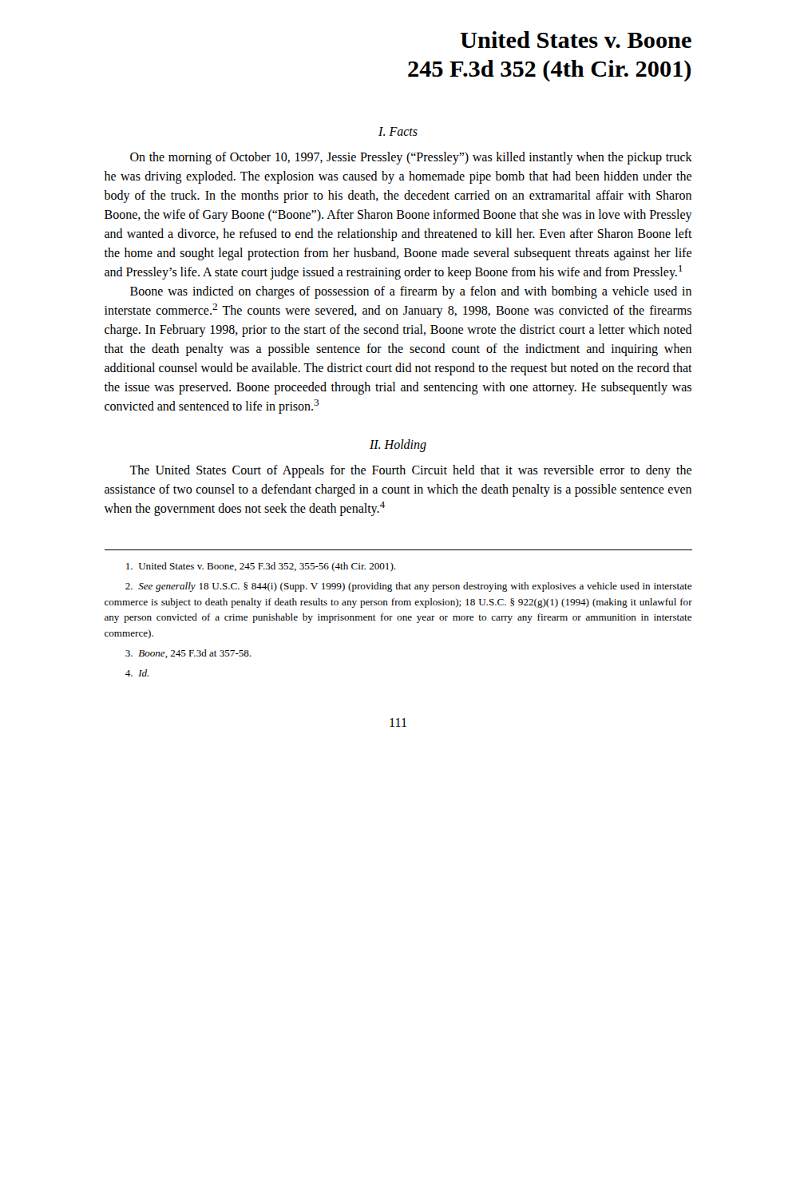United States v. Boone
245 F.3d 352 (4th Cir. 2001)
I. Facts
On the morning of October 10, 1997, Jessie Pressley (“Pressley”) was killed instantly when the pickup truck he was driving exploded. The explosion was caused by a homemade pipe bomb that had been hidden under the body of the truck. In the months prior to his death, the decedent carried on an extramarital affair with Sharon Boone, the wife of Gary Boone (“Boone”). After Sharon Boone informed Boone that she was in love with Pressley and wanted a divorce, he refused to end the relationship and threatened to kill her. Even after Sharon Boone left the home and sought legal protection from her husband, Boone made several subsequent threats against her life and Pressley’s life. A state court judge issued a restraining order to keep Boone from his wife and from Pressley.1
Boone was indicted on charges of possession of a firearm by a felon and with bombing a vehicle used in interstate commerce.2 The counts were severed, and on January 8, 1998, Boone was convicted of the firearms charge. In February 1998, prior to the start of the second trial, Boone wrote the district court a letter which noted that the death penalty was a possible sentence for the second count of the indictment and inquiring when additional counsel would be available. The district court did not respond to the request but noted on the record that the issue was preserved. Boone proceeded through trial and sentencing with one attorney. He subsequently was convicted and sentenced to life in prison.3
II. Holding
The United States Court of Appeals for the Fourth Circuit held that it was reversible error to deny the assistance of two counsel to a defendant charged in a count in which the death penalty is a possible sentence even when the government does not seek the death penalty.4
United States v. Boone, 245 F.3d 352, 355-56 (4th Cir. 2001).
See generally 18 U.S.C. § 844(i) (Supp. V 1999) (providing that any person destroying with explosives a vehicle used in interstate commerce is subject to death penalty if death results to any person from explosion); 18 U.S.C. § 922(g)(1) (1994) (making it unlawful for any person convicted of a crime punishable by imprisonment for one year or more to carry any firearm or ammunition in interstate commerce).
Boone, 245 F.3d at 357-58.
Id.
111